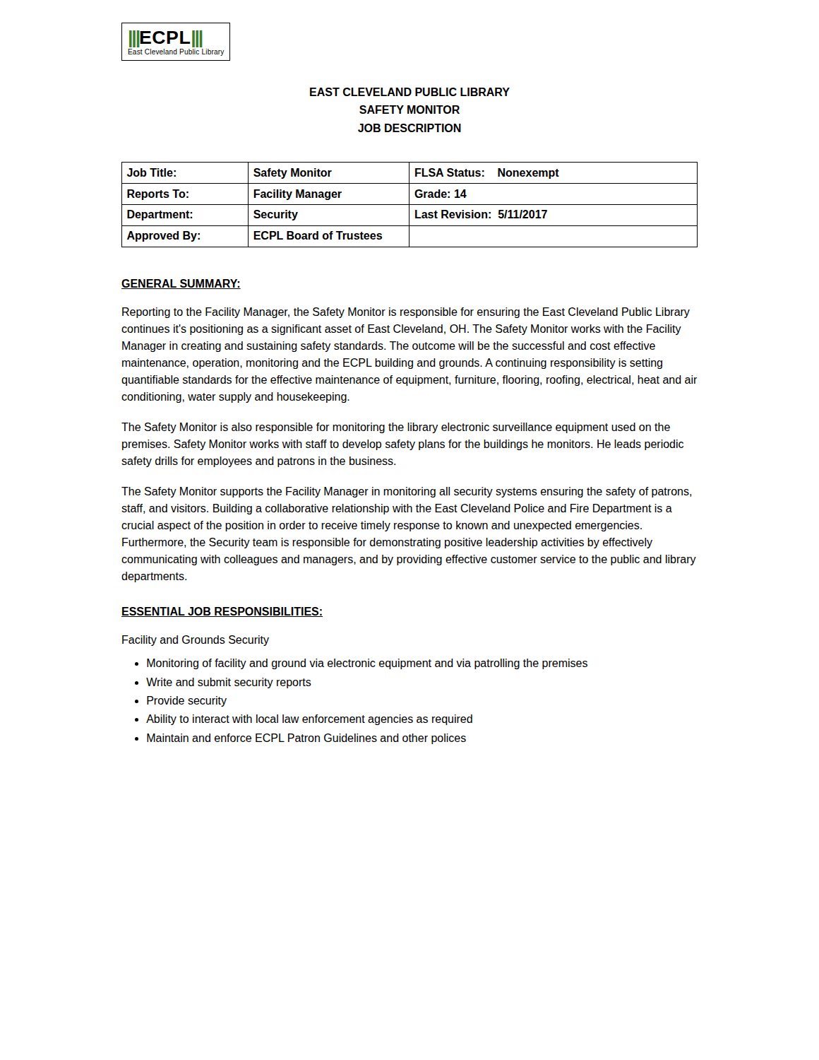|||ECPL|||
East Cleveland Public Library
EAST CLEVELAND PUBLIC LIBRARY
SAFETY MONITOR
JOB DESCRIPTION
| Job Title: | Safety Monitor | FLSA Status: Nonexempt |
| Reports To: | Facility Manager | Grade: 14 |
| Department: | Security | Last Revision: 5/11/2017 |
| Approved By: | ECPL Board of Trustees | |
GENERAL SUMMARY:
Reporting to the Facility Manager, the Safety Monitor is responsible for ensuring the East Cleveland Public Library continues it's positioning as a significant asset of East Cleveland, OH. The Safety Monitor works with the Facility Manager in creating and sustaining safety standards. The outcome will be the successful and cost effective maintenance, operation, monitoring and the ECPL building and grounds. A continuing responsibility is setting quantifiable standards for the effective maintenance of equipment, furniture, flooring, roofing, electrical, heat and air conditioning, water supply and housekeeping.
The Safety Monitor is also responsible for monitoring the library electronic surveillance equipment used on the premises. Safety Monitor works with staff to develop safety plans for the buildings he monitors. He leads periodic safety drills for employees and patrons in the business.
The Safety Monitor supports the Facility Manager in monitoring all security systems ensuring the safety of patrons, staff, and visitors. Building a collaborative relationship with the East Cleveland Police and Fire Department is a crucial aspect of the position in order to receive timely response to known and unexpected emergencies. Furthermore, the Security team is responsible for demonstrating positive leadership activities by effectively communicating with colleagues and managers, and by providing effective customer service to the public and library departments.
ESSENTIAL JOB RESPONSIBILITIES:
Facility and Grounds Security
Monitoring of facility and ground via electronic equipment and via patrolling the premises
Write and submit security reports
Provide security
Ability to interact with local law enforcement agencies as required
Maintain and enforce ECPL Patron Guidelines and other polices